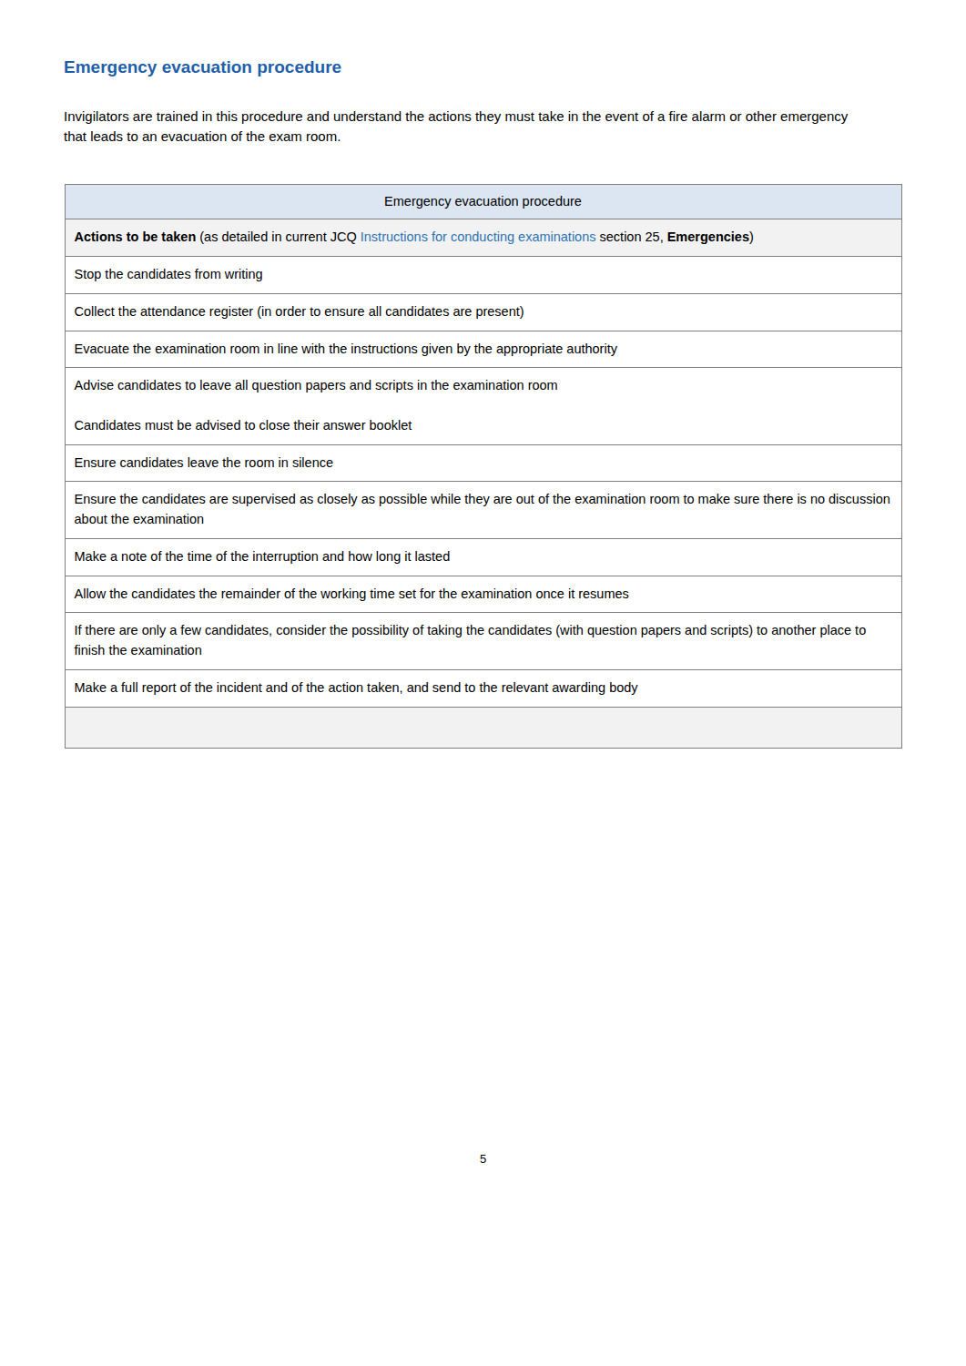Emergency evacuation procedure
Invigilators are trained in this procedure and understand the actions they must take in the event of a fire alarm or other emergency that leads to an evacuation of the exam room.
| Emergency evacuation procedure |
| Actions to be taken (as detailed in current JCQ Instructions for conducting examinations section 25, Emergencies ) |
| Stop the candidates from writing |
| Collect the attendance register (in order to ensure all candidates are present) |
| Evacuate the examination room in line with the instructions given by the appropriate authority |
| Advise candidates to leave all question papers and scripts in the examination room Candidates must be advised to close their answer booklet |
| Ensure candidates leave the room in silence |
| Ensure the candidates are supervised as closely as possible while they are out of the examination room to make sure there is no discussion about the examination |
| Make a note of the time of the interruption and how long it lasted |
| Allow the candidates the remainder of the working time set for the examination once it resumes |
| If there are only a few candidates, consider the possibility of taking the candidates (with question papers and scripts) to another place to finish the examination |
| Make a full report of the incident and of the action taken, and send to the relevant awarding body |
5